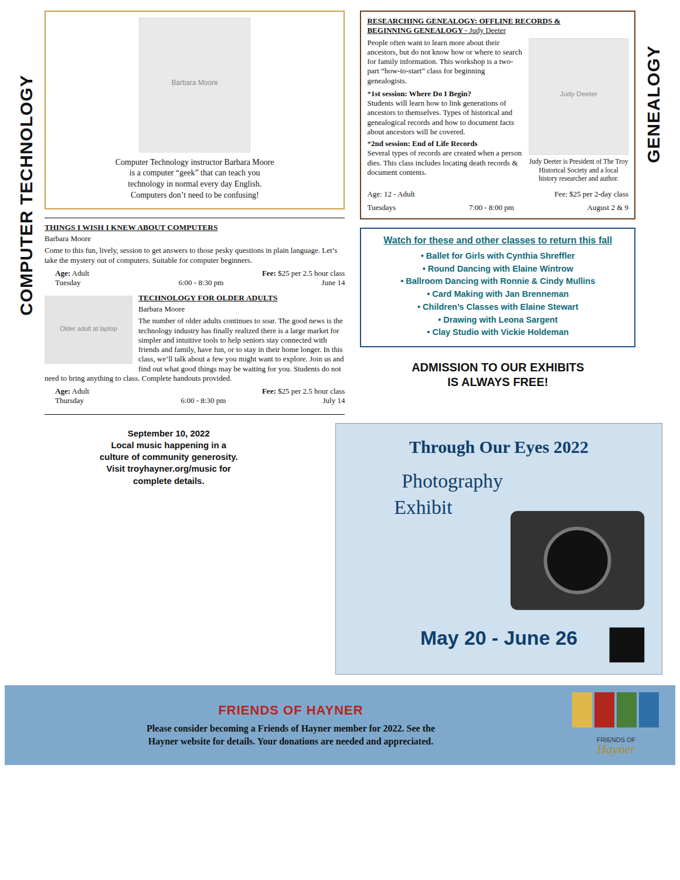COMPUTER TECHNOLOGY
Computer Technology instructor Barbara Moore
is a computer “geek” that can teach you
technology in normal every day English.
Computers don’t need to be confusing!
THINGS I WISH I KNEW ABOUT COMPUTERS
Barbara Moore
Come to this fun, lively, session to get answers to those pesky questions in plain language. Let’s take the mystery out of computers. Suitable for computer beginners.
Age: Adult Fee: $25 per 2.5 hour class
Tuesday 6:00 - 8:30 pm June 14
TECHNOLOGY FOR OLDER ADULTS
Barbara Moore
The number of older adults continues to soar. The good news is the technology industry has finally realized there is a large market for simpler and intuitive tools to help seniors stay connected with friends and family, have fun, or to stay in their home longer. In this class, we’ll talk about a few you might want to explore. Join us and find out what good things may be waiting for you. Students do not need to bring anything to class. Complete handouts provided.
Age: Adult Fee: $25 per 2.5 hour class
Thursday 6:00 - 8:30 pm July 14
GENEALOGY
RESEARCHING GENEALOGY: OFFLINE RECORDS &
BEGINNING GENEALOGY - Judy Deeter
Judy Deeter is President of The Troy Historical Society and a local history researcher and author.
People often want to learn more about their ancestors, but do not know how or where to search for family information. This workshop is a two-part “how-to-start” class for beginning genealogists.
*1st session: Where Do I Begin?
Students will learn how to link generations of ancestors to themselves. Types of historical and genealogical records and how to document facts about ancestors will be covered.
*2nd session: End of Life Records
Several types of records are created when a person dies. This class includes locating death records & document contents.
Age: 12 - Adult Fee: $25 per 2-day class
Tuesdays 7:00 - 8:00 pm August 2 & 9
Watch for these and other classes to return this fall
• Ballet for Girls with Cynthia Shreffler
• Round Dancing with Elaine Wintrow
• Ballroom Dancing with Ronnie & Cindy Mullins
• Card Making with Jan Brenneman
• Children’s Classes with Elaine Stewart
• Drawing with Leona Sargent
• Clay Studio with Vickie Holdeman
ADMISSION TO OUR EXHIBITS
IS ALWAYS FREE!
September 10, 2022
Local music happening in a
culture of community generosity.
Visit troyhayner.org/music for
complete details.
FRIENDS OF HAYNER
Please consider becoming a Friends of Hayner member for 2022. See the
Hayner website for details. Your donations are needed and appreciated.